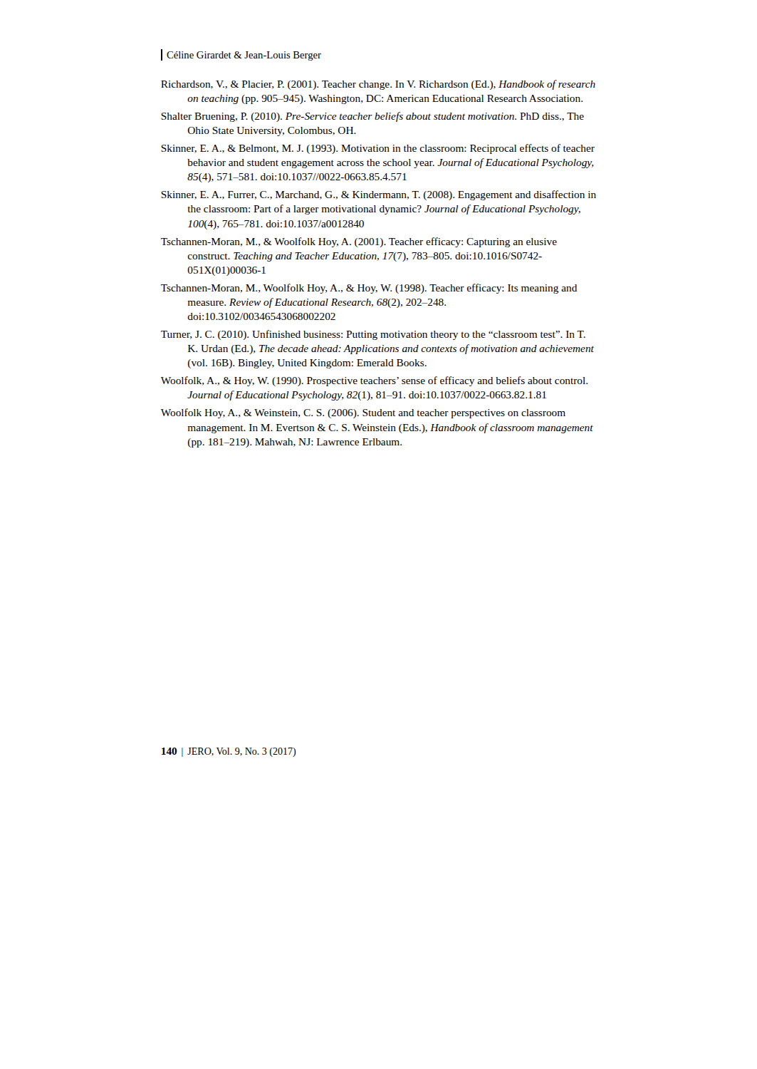Céline Girardet & Jean-Louis Berger
Richardson, V., & Placier, P. (2001). Teacher change. In V. Richardson (Ed.), Handbook of research on teaching (pp. 905–945). Washington, DC: American Educational Research Association.
Shalter Bruening, P. (2010). Pre-Service teacher beliefs about student motivation. PhD diss., The Ohio State University, Colombus, OH.
Skinner, E. A., & Belmont, M. J. (1993). Motivation in the classroom: Reciprocal effects of teacher behavior and student engagement across the school year. Journal of Educational Psychology, 85(4), 571–581. doi:10.1037//0022-0663.85.4.571
Skinner, E. A., Furrer, C., Marchand, G., & Kindermann, T. (2008). Engagement and disaffection in the classroom: Part of a larger motivational dynamic? Journal of Educational Psychology, 100(4), 765–781. doi:10.1037/a0012840
Tschannen-Moran, M., & Woolfolk Hoy, A. (2001). Teacher efficacy: Capturing an elusive construct. Teaching and Teacher Education, 17(7), 783–805. doi:10.1016/S0742-051X(01)00036-1
Tschannen-Moran, M., Woolfolk Hoy, A., & Hoy, W. (1998). Teacher efficacy: Its meaning and measure. Review of Educational Research, 68(2), 202–248. doi:10.3102/00346543068002202
Turner, J. C. (2010). Unfinished business: Putting motivation theory to the “classroom test”. In T. K. Urdan (Ed.), The decade ahead: Applications and contexts of motivation and achievement (vol. 16B). Bingley, United Kingdom: Emerald Books.
Woolfolk, A., & Hoy, W. (1990). Prospective teachers’ sense of efficacy and beliefs about control. Journal of Educational Psychology, 82(1), 81–91. doi:10.1037/0022-0663.82.1.81
Woolfolk Hoy, A., & Weinstein, C. S. (2006). Student and teacher perspectives on classroom management. In M. Evertson & C. S. Weinstein (Eds.), Handbook of classroom management (pp. 181–219). Mahwah, NJ: Lawrence Erlbaum.
140|JERO, Vol. 9, No. 3 (2017)